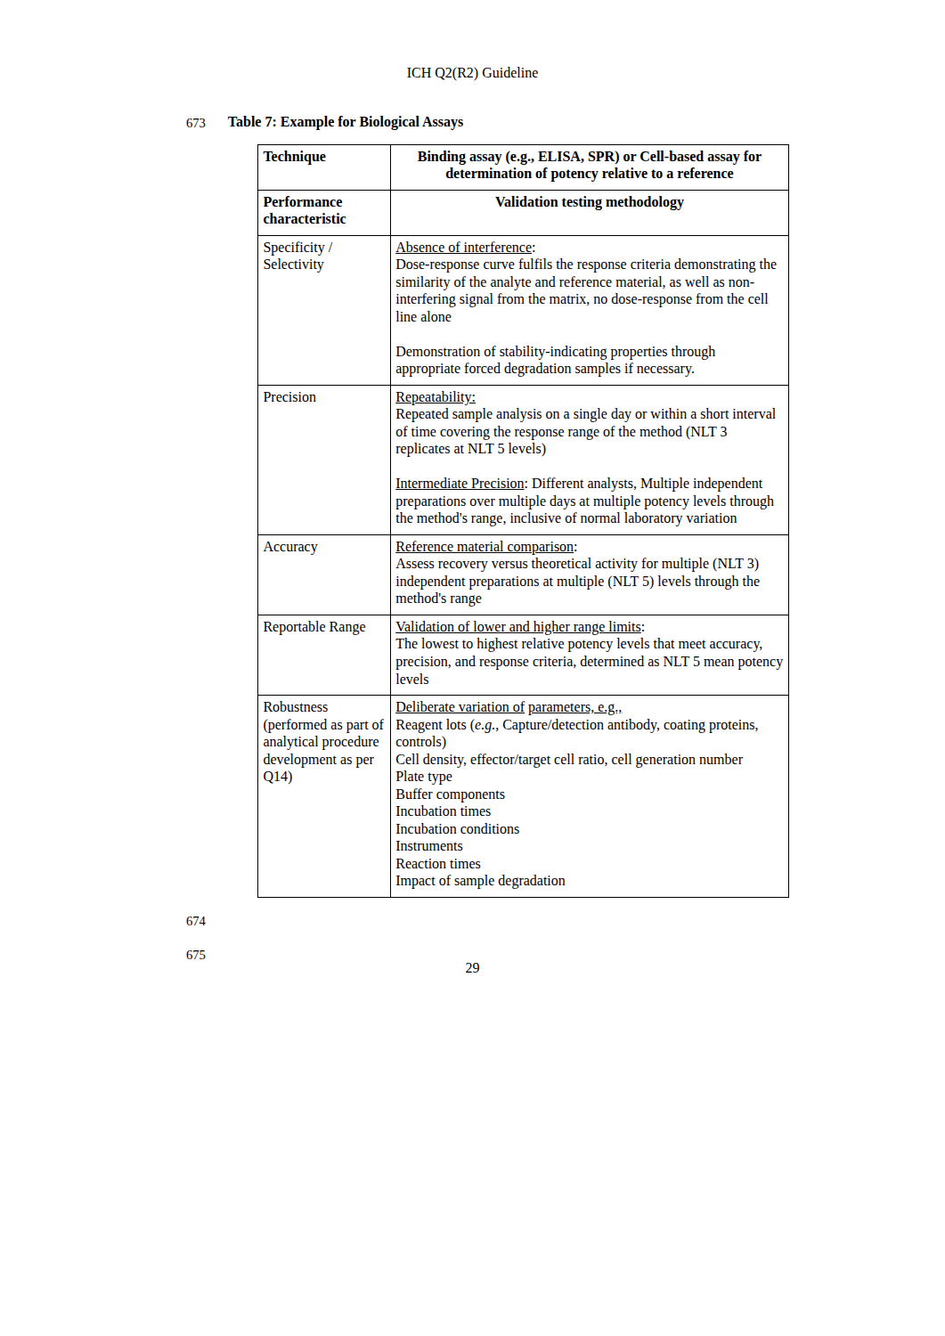ICH Q2(R2) Guideline
673
Table 7: Example for Biological Assays
| Technique | Binding assay (e.g., ELISA, SPR) or Cell-based assay for determination of potency relative to a reference |
| --- | --- |
| Performance characteristic | Validation testing methodology |
| Specificity / Selectivity | Absence of interference : Dose-response curve fulfils the response criteria demonstrating the similarity of the analyte and reference material, as well as non-interfering signal from the matrix, no dose-response from the cell line alone Demonstration of stability-indicating properties through appropriate forced degradation samples if necessary. |
| Precision | Repeatability: Repeated sample analysis on a single day or within a short interval of time covering the response range of the method (NLT 3 replicates at NLT 5 levels) Intermediate Precision : Different analysts, Multiple independent preparations over multiple days at multiple potency levels through the method's range, inclusive of normal laboratory variation |
| Accuracy | Reference material comparison : Assess recovery versus theoretical activity for multiple (NLT 3) independent preparations at multiple (NLT 5) levels through the method's range |
| Reportable Range | Validation of lower and higher range limits : The lowest to highest relative potency levels that meet accuracy, precision, and response criteria, determined as NLT 5 mean potency levels |
| Robustness (performed as part of analytical procedure development as per Q14) | Deliberate variation of parameters, e.g., Reagent lots ( e.g., Capture/detection antibody, coating proteins, controls) Cell density, effector/target cell ratio, cell generation number Plate type Buffer components Incubation times Incubation conditions Instruments Reaction times Impact of sample degradation |
674
675
29